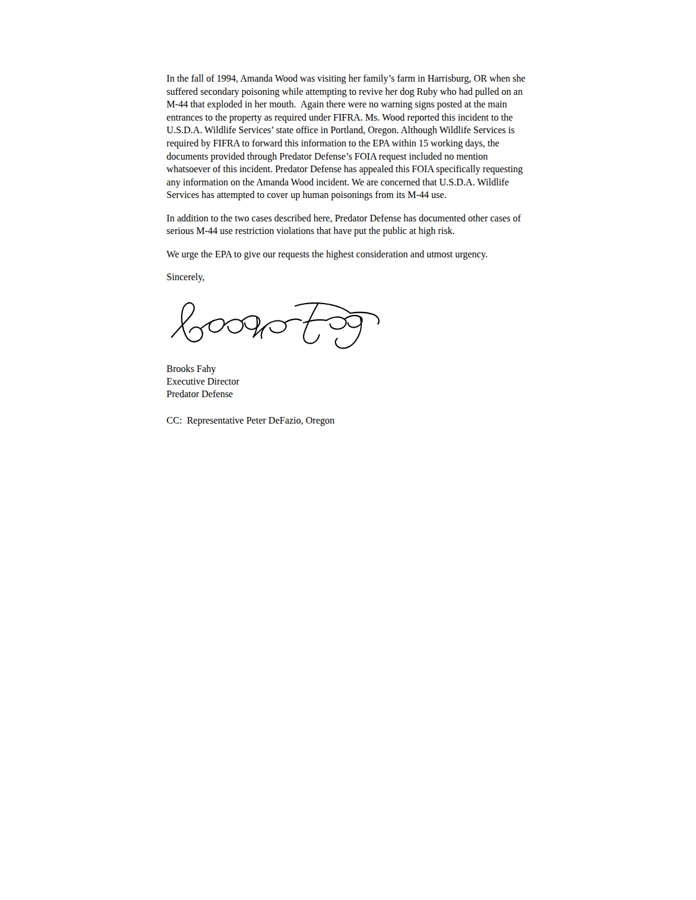In the fall of 1994, Amanda Wood was visiting her family’s farm in Harrisburg, OR when she suffered secondary poisoning while attempting to revive her dog Ruby who had pulled on an M-44 that exploded in her mouth. Again there were no warning signs posted at the main entrances to the property as required under FIFRA. Ms. Wood reported this incident to the U.S.D.A. Wildlife Services’ state office in Portland, Oregon. Although Wildlife Services is required by FIFRA to forward this information to the EPA within 15 working days, the documents provided through Predator Defense’s FOIA request included no mention whatsoever of this incident. Predator Defense has appealed this FOIA specifically requesting any information on the Amanda Wood incident. We are concerned that U.S.D.A. Wildlife Services has attempted to cover up human poisonings from its M-44 use.
In addition to the two cases described here, Predator Defense has documented other cases of serious M-44 use restriction violations that have put the public at high risk.
We urge the EPA to give our requests the highest consideration and utmost urgency.
Sincerely,
Brooks Fahy
Executive Director
Predator Defense
CC: Representative Peter DeFazio, Oregon